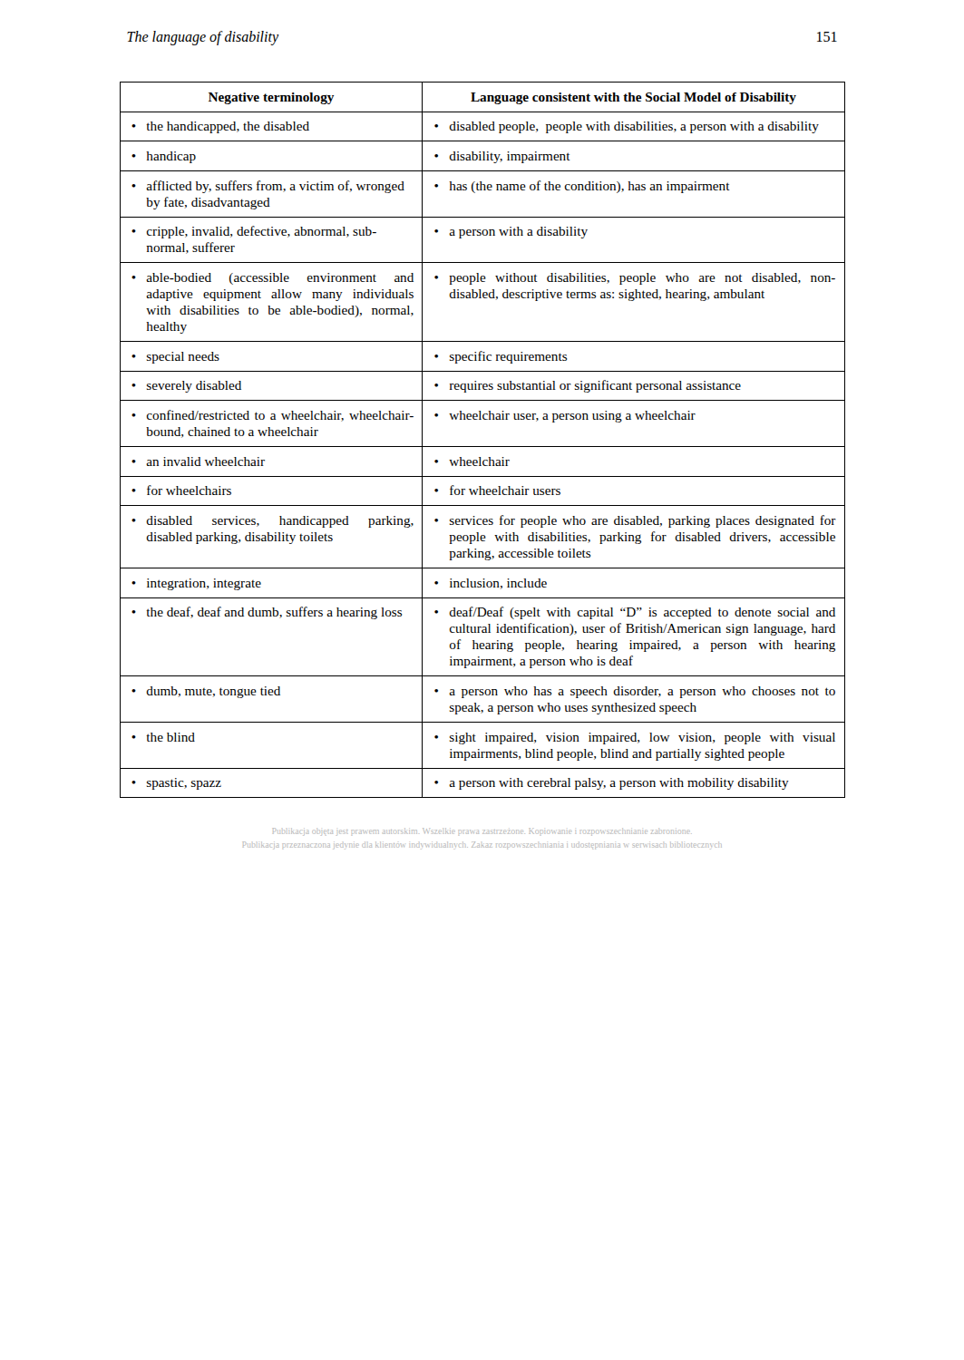The language of disability 151
| Negative terminology | Language consistent with the Social Model of Disability |
| --- | --- |
| the handicapped, the disabled | disabled people, people with disabilities, a person with a disability |
| handicap | disability, impairment |
| afflicted by, suffers from, a victim of, wronged by fate, disadvantaged | has (the name of the condition), has an impairment |
| cripple, invalid, defective, abnormal, sub-normal, sufferer | a person with a disability |
| able-bodied (accessible environment and adaptive equipment allow many individuals with disabilities to be able-bodied), normal, healthy | people without disabilities, people who are not disabled, non-disabled, descriptive terms as: sighted, hearing, ambulant |
| special needs | specific requirements |
| severely disabled | requires substantial or significant personal assistance |
| confined/restricted to a wheelchair, wheelchair-bound, chained to a wheelchair | wheelchair user, a person using a wheelchair |
| an invalid wheelchair | wheelchair |
| for wheelchairs | for wheelchair users |
| disabled services, handicapped parking, disabled parking, disability toilets | services for people who are disabled, parking places designated for people with disabilities, parking for disabled drivers, accessible parking, accessible toilets |
| integration, integrate | inclusion, include |
| the deaf, deaf and dumb, suffers a hearing loss | deaf/Deaf (spelt with capital “D” is accepted to denote social and cultural identification), user of British/American sign language, hard of hearing people, hearing impaired, a person with hearing impairment, a person who is deaf |
| dumb, mute, tongue tied | a person who has a speech disorder, a person who chooses not to speak, a person who uses synthesized speech |
| the blind | sight impaired, vision impaired, low vision, people with visual impairments, blind people, blind and partially sighted people |
| spastic, spazz | a person with cerebral palsy, a person with mobility disability |
Publikacja objęta jest prawem autorskim. Wszelkie prawa zastrzeżone. Kopiowanie i rozpowszechnianie zabronione.
Publikacja przeznaczona jedynie dla klientów indywidualnych. Zakaz rozpowszechniania i udostępniania w serwisach bibliotecznych